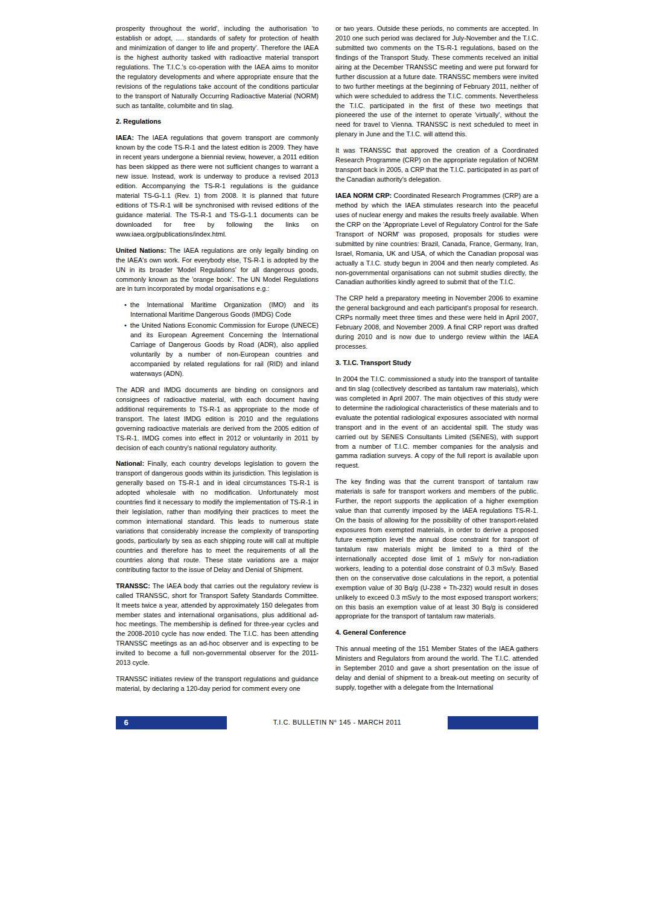prosperity throughout the world', including the authorisation 'to establish or adopt, …. standards of safety for protection of health and minimization of danger to life and property'. Therefore the IAEA is the highest authority tasked with radioactive material transport regulations. The T.I.C.'s co-operation with the IAEA aims to monitor the regulatory developments and where appropriate ensure that the revisions of the regulations take account of the conditions particular to the transport of Naturally Occurring Radioactive Material (NORM) such as tantalite, columbite and tin slag.
2. Regulations
IAEA: The IAEA regulations that govern transport are commonly known by the code TS-R-1 and the latest edition is 2009. They have in recent years undergone a biennial review, however, a 2011 edition has been skipped as there were not sufficient changes to warrant a new issue. Instead, work is underway to produce a revised 2013 edition. Accompanying the TS-R-1 regulations is the guidance material TS-G-1.1 (Rev. 1) from 2008. It is planned that future editions of TS-R-1 will be synchronised with revised editions of the guidance material. The TS-R-1 and TS-G-1.1 documents can be downloaded for free by following the links on www.iaea.org/publications/index.html.
United Nations: The IAEA regulations are only legally binding on the IAEA's own work. For everybody else, TS-R-1 is adopted by the UN in its broader 'Model Regulations' for all dangerous goods, commonly known as the 'orange book'. The UN Model Regulations are in turn incorporated by modal organisations e.g.:
the International Maritime Organization (IMO) and its International Maritime Dangerous Goods (IMDG) Code
the United Nations Economic Commission for Europe (UNECE) and its European Agreement Concerning the International Carriage of Dangerous Goods by Road (ADR), also applied voluntarily by a number of non-European countries and accompanied by related regulations for rail (RID) and inland waterways (ADN).
The ADR and IMDG documents are binding on consignors and consignees of radioactive material, with each document having additional requirements to TS-R-1 as appropriate to the mode of transport. The latest IMDG edition is 2010 and the regulations governing radioactive materials are derived from the 2005 edition of TS-R-1. IMDG comes into effect in 2012 or voluntarily in 2011 by decision of each country's national regulatory authority.
National: Finally, each country develops legislation to govern the transport of dangerous goods within its jurisdiction. This legislation is generally based on TS-R-1 and in ideal circumstances TS-R-1 is adopted wholesale with no modification. Unfortunately most countries find it necessary to modify the implementation of TS-R-1 in their legislation, rather than modifying their practices to meet the common international standard. This leads to numerous state variations that considerably increase the complexity of transporting goods, particularly by sea as each shipping route will call at multiple countries and therefore has to meet the requirements of all the countries along that route. These state variations are a major contributing factor to the issue of Delay and Denial of Shipment.
TRANSSC: The IAEA body that carries out the regulatory review is called TRANSSC, short for Transport Safety Standards Committee. It meets twice a year, attended by approximately 150 delegates from member states and international organisations, plus additional ad-hoc meetings. The membership is defined for three-year cycles and the 2008-2010 cycle has now ended. The T.I.C. has been attending TRANSSC meetings as an ad-hoc observer and is expecting to be invited to become a full non-governmental observer for the 2011-2013 cycle.
TRANSSC initiates review of the transport regulations and guidance material, by declaring a 120-day period for comment every one
or two years. Outside these periods, no comments are accepted. In 2010 one such period was declared for July-November and the T.I.C. submitted two comments on the TS-R-1 regulations, based on the findings of the Transport Study. These comments received an initial airing at the December TRANSSC meeting and were put forward for further discussion at a future date. TRANSSC members were invited to two further meetings at the beginning of February 2011, neither of which were scheduled to address the T.I.C. comments. Nevertheless the T.I.C. participated in the first of these two meetings that pioneered the use of the internet to operate 'virtually', without the need for travel to Vienna. TRANSSC is next scheduled to meet in plenary in June and the T.I.C. will attend this.
It was TRANSSC that approved the creation of a Coordinated Research Programme (CRP) on the appropriate regulation of NORM transport back in 2005, a CRP that the T.I.C. participated in as part of the Canadian authority's delegation.
IAEA NORM CRP: Coordinated Research Programmes (CRP) are a method by which the IAEA stimulates research into the peaceful uses of nuclear energy and makes the results freely available. When the CRP on the 'Appropriate Level of Regulatory Control for the Safe Transport of NORM' was proposed, proposals for studies were submitted by nine countries: Brazil, Canada, France, Germany, Iran, Israel, Romania, UK and USA, of which the Canadian proposal was actually a T.I.C. study begun in 2004 and then nearly completed. As non-governmental organisations can not submit studies directly, the Canadian authorities kindly agreed to submit that of the T.I.C.
The CRP held a preparatory meeting in November 2006 to examine the general background and each participant's proposal for research. CRPs normally meet three times and these were held in April 2007, February 2008, and November 2009. A final CRP report was drafted during 2010 and is now due to undergo review within the IAEA processes.
3. T.I.C. Transport Study
In 2004 the T.I.C. commissioned a study into the transport of tantalite and tin slag (collectively described as tantalum raw materials), which was completed in April 2007. The main objectives of this study were to determine the radiological characteristics of these materials and to evaluate the potential radiological exposures associated with normal transport and in the event of an accidental spill. The study was carried out by SENES Consultants Limited (SENES), with support from a number of T.I.C. member companies for the analysis and gamma radiation surveys. A copy of the full report is available upon request.
The key finding was that the current transport of tantalum raw materials is safe for transport workers and members of the public. Further, the report supports the application of a higher exemption value than that currently imposed by the IAEA regulations TS-R-1. On the basis of allowing for the possibility of other transport-related exposures from exempted materials, in order to derive a proposed future exemption level the annual dose constraint for transport of tantalum raw materials might be limited to a third of the internationally accepted dose limit of 1 mSv/y for non-radiation workers, leading to a potential dose constraint of 0.3 mSv/y. Based then on the conservative dose calculations in the report, a potential exemption value of 30 Bq/g (U-238 + Th-232) would result in doses unlikely to exceed 0.3 mSv/y to the most exposed transport workers; on this basis an exemption value of at least 30 Bq/g is considered appropriate for the transport of tantalum raw materials.
4. General Conference
This annual meeting of the 151 Member States of the IAEA gathers Ministers and Regulators from around the world. The T.I.C. attended in September 2010 and gave a short presentation on the issue of delay and denial of shipment to a break-out meeting on security of supply, together with a delegate from the International
6
T.I.C. BULLETIN N° 145 - MARCH 2011